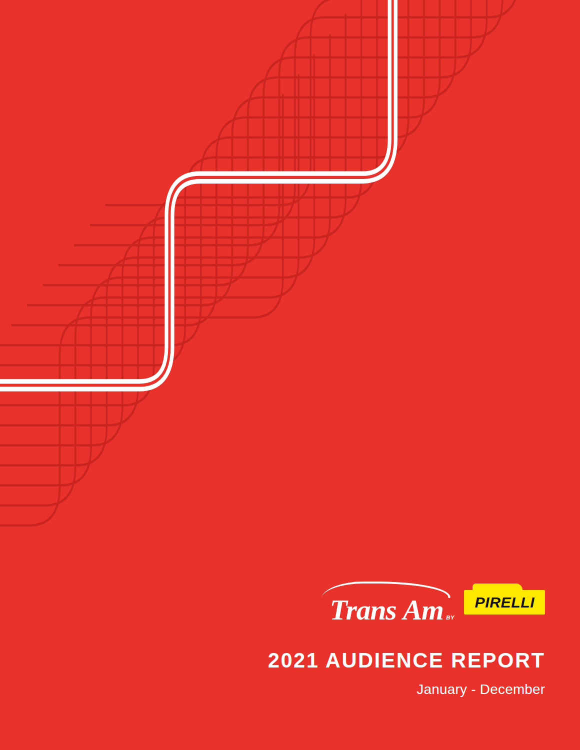Trans Am BY
PIRELLI
2021 Audience Report
January - December